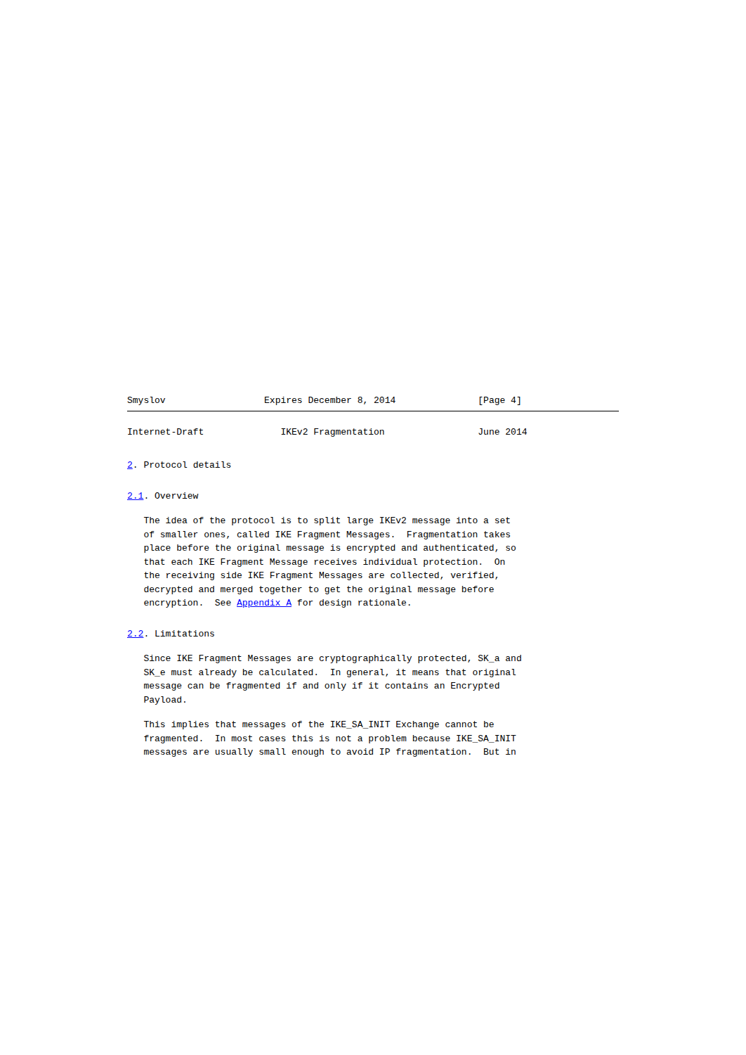Smyslov Expires December 8, 2014 [Page 4]
Internet-Draft IKEv2 Fragmentation June 2014
2. Protocol details
2.1. Overview
The idea of the protocol is to split large IKEv2 message into a set of smaller ones, called IKE Fragment Messages. Fragmentation takes place before the original message is encrypted and authenticated, so that each IKE Fragment Message receives individual protection. On the receiving side IKE Fragment Messages are collected, verified, decrypted and merged together to get the original message before encryption. See Appendix A for design rationale.
2.2. Limitations
Since IKE Fragment Messages are cryptographically protected, SK_a and SK_e must already be calculated. In general, it means that original message can be fragmented if and only if it contains an Encrypted Payload.
This implies that messages of the IKE_SA_INIT Exchange cannot be fragmented. In most cases this is not a problem because IKE_SA_INIT messages are usually small enough to avoid IP fragmentation. But in